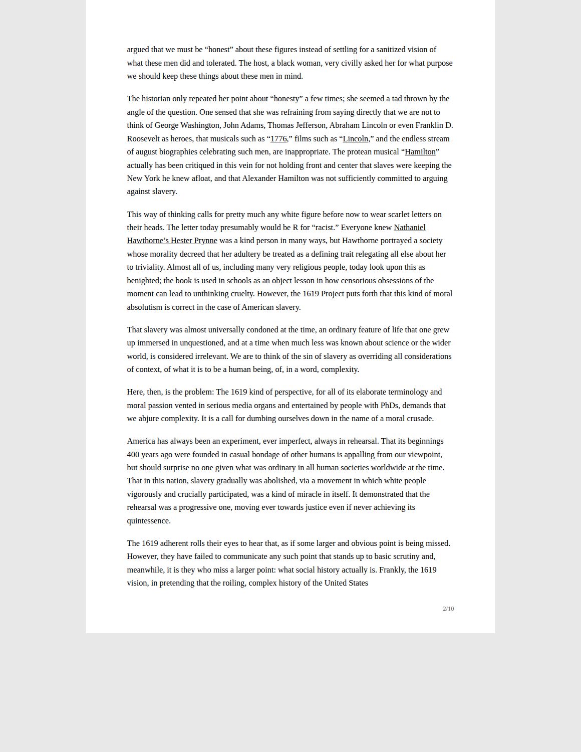argued that we must be “honest” about these figures instead of settling for a sanitized vision of what these men did and tolerated. The host, a black woman, very civilly asked her for what purpose we should keep these things about these men in mind.
The historian only repeated her point about “honesty” a few times; she seemed a tad thrown by the angle of the question. One sensed that she was refraining from saying directly that we are not to think of George Washington, John Adams, Thomas Jefferson, Abraham Lincoln or even Franklin D. Roosevelt as heroes, that musicals such as “1776,” films such as “Lincoln,” and the endless stream of august biographies celebrating such men, are inappropriate. The protean musical “Hamilton” actually has been critiqued in this vein for not holding front and center that slaves were keeping the New York he knew afloat, and that Alexander Hamilton was not sufficiently committed to arguing against slavery.
This way of thinking calls for pretty much any white figure before now to wear scarlet letters on their heads. The letter today presumably would be R for “racist.” Everyone knew Nathaniel Hawthorne’s Hester Prynne was a kind person in many ways, but Hawthorne portrayed a society whose morality decreed that her adultery be treated as a defining trait relegating all else about her to triviality. Almost all of us, including many very religious people, today look upon this as benighted; the book is used in schools as an object lesson in how censorious obsessions of the moment can lead to unthinking cruelty. However, the 1619 Project puts forth that this kind of moral absolutism is correct in the case of American slavery.
That slavery was almost universally condoned at the time, an ordinary feature of life that one grew up immersed in unquestioned, and at a time when much less was known about science or the wider world, is considered irrelevant. We are to think of the sin of slavery as overriding all considerations of context, of what it is to be a human being, of, in a word, complexity.
Here, then, is the problem: The 1619 kind of perspective, for all of its elaborate terminology and moral passion vented in serious media organs and entertained by people with PhDs, demands that we abjure complexity. It is a call for dumbing ourselves down in the name of a moral crusade.
America has always been an experiment, ever imperfect, always in rehearsal. That its beginnings 400 years ago were founded in casual bondage of other humans is appalling from our viewpoint, but should surprise no one given what was ordinary in all human societies worldwide at the time. That in this nation, slavery gradually was abolished, via a movement in which white people vigorously and crucially participated, was a kind of miracle in itself. It demonstrated that the rehearsal was a progressive one, moving ever towards justice even if never achieving its quintessence.
The 1619 adherent rolls their eyes to hear that, as if some larger and obvious point is being missed. However, they have failed to communicate any such point that stands up to basic scrutiny and, meanwhile, it is they who miss a larger point: what social history actually is. Frankly, the 1619 vision, in pretending that the roiling, complex history of the United States
2/10